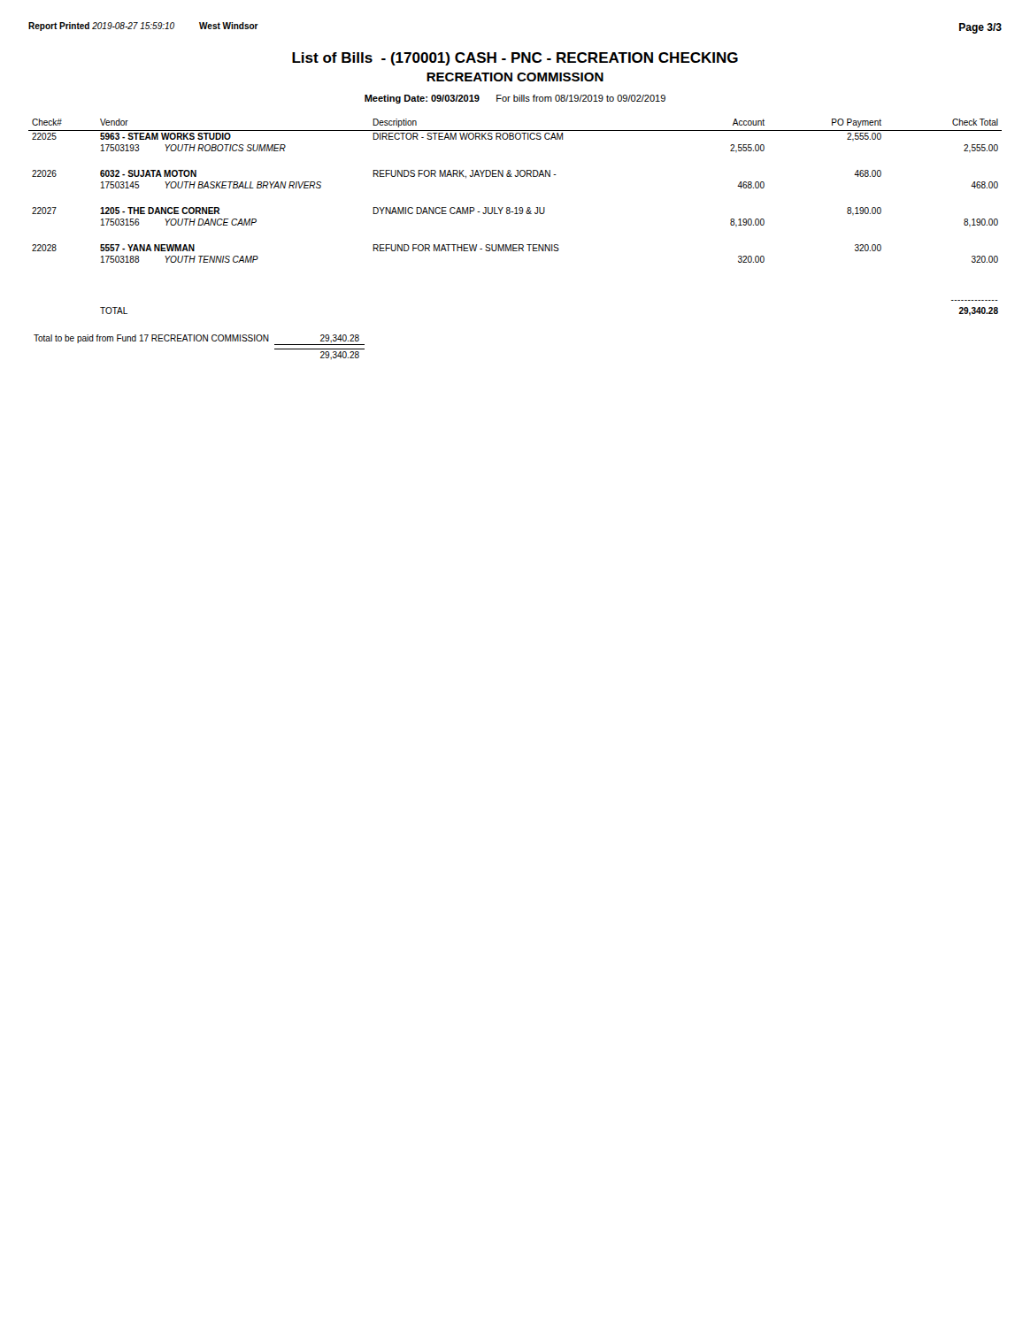Report Printed 2019-08-27 15:59:10 West Windsor
Page 3/3
List of Bills - (170001) CASH - PNC - RECREATION CHECKING
RECREATION COMMISSION
Meeting Date: 09/03/2019 For bills from 08/19/2019 to 09/02/2019
| Check# | Vendor | Description | Account | PO Payment | Check Total |
| --- | --- | --- | --- | --- | --- |
| 22025 | 5963 - STEAM WORKS STUDIO | DIRECTOR - STEAM WORKS ROBOTICS CAM | | 2,555.00 | |
| | 17503193 YOUTH ROBOTICS SUMMER | | 2,555.00 | | 2,555.00 |
| 22026 | 6032 - SUJATA MOTON | REFUNDS FOR MARK, JAYDEN & JORDAN - | | 468.00 | |
| | 17503145 YOUTH BASKETBALL BRYAN RIVERS | | 468.00 | | 468.00 |
| 22027 | 1205 - THE DANCE CORNER | DYNAMIC DANCE CAMP - JULY 8-19 & JU | | 8,190.00 | |
| | 17503156 YOUTH DANCE CAMP | | 8,190.00 | | 8,190.00 |
| 22028 | 5557 - YANA NEWMAN | REFUND FOR MATTHEW - SUMMER TENNIS | | 320.00 | |
| | 17503188 YOUTH TENNIS CAMP | | 320.00 | | 320.00 |
| | | | | | -------------- |
| | TOTAL | | | | 29,340.28 |
| Total to be paid from Fund 17 RECREATION COMMISSION | 29,340.28 |
| | 29,340.28 |